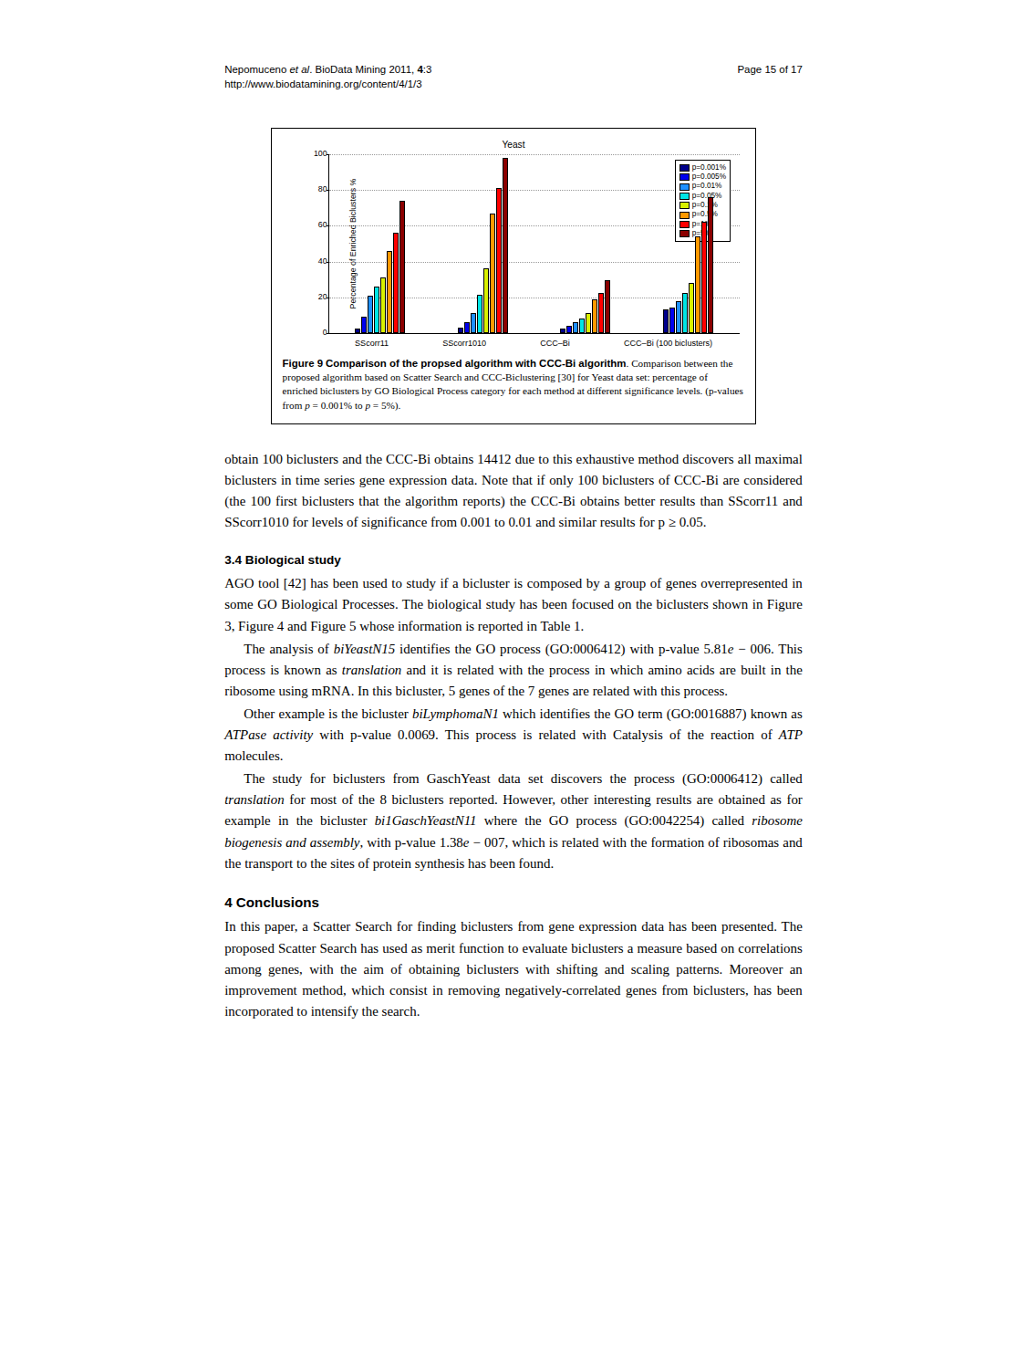Nepomuceno et al. BioData Mining 2011, 4:3
http://www.biodatamining.org/content/4/1/3
Page 15 of 17
Yeast
Percentage of Enriched Biclusters %
100
80
60
40
20
0
p=0.001%
p=0.005%
p=0.01%
p=0.05%
p=0.1%
p=0.5%
p=1%
p=5%
SScorr11 SScorr1010 CCC–Bi CCC–Bi (100 biclusters)
Figure 9 Comparison of the propsed algorithm with CCC-Bi algorithm. Comparison between the proposed algorithm based on Scatter Search and CCC-Biclustering [30] for Yeast data set: percentage of enriched biclusters by GO Biological Process category for each method at different significance levels. (p-values from p = 0.001% to p = 5%).
obtain 100 biclusters and the CCC-Bi obtains 14412 due to this exhaustive method discovers all maximal biclusters in time series gene expression data. Note that if only 100 biclusters of CCC-Bi are considered (the 100 first biclusters that the algorithm reports) the CCC-Bi obtains better results than SScorr11 and SScorr1010 for levels of significance from 0.001 to 0.01 and similar results for p ≥ 0.05.
3.4 Biological study
AGO tool [42] has been used to study if a bicluster is composed by a group of genes overrepresented in some GO Biological Processes. The biological study has been focused on the biclusters shown in Figure 3, Figure 4 and Figure 5 whose information is reported in Table 1.
The analysis of biYeastN15 identifies the GO process (GO:0006412) with p-value 5.81e − 006. This process is known as translation and it is related with the process in which amino acids are built in the ribosome using mRNA. In this bicluster, 5 genes of the 7 genes are related with this process.
Other example is the bicluster biLymphomaN1 which identifies the GO term (GO:0016887) known as ATPase activity with p-value 0.0069. This process is related with Catalysis of the reaction of ATP molecules.
The study for biclusters from GaschYeast data set discovers the process (GO:0006412) called translation for most of the 8 biclusters reported. However, other interesting results are obtained as for example in the bicluster bi1GaschYeastN11 where the GO process (GO:0042254) called ribosome biogenesis and assembly, with p-value 1.38e − 007, which is related with the formation of ribosomas and the transport to the sites of protein synthesis has been found.
4 Conclusions
In this paper, a Scatter Search for finding biclusters from gene expression data has been presented. The proposed Scatter Search has used as merit function to evaluate biclusters a measure based on correlations among genes, with the aim of obtaining biclusters with shifting and scaling patterns. Moreover an improvement method, which consist in removing negatively-correlated genes from biclusters, has been incorporated to intensify the search.